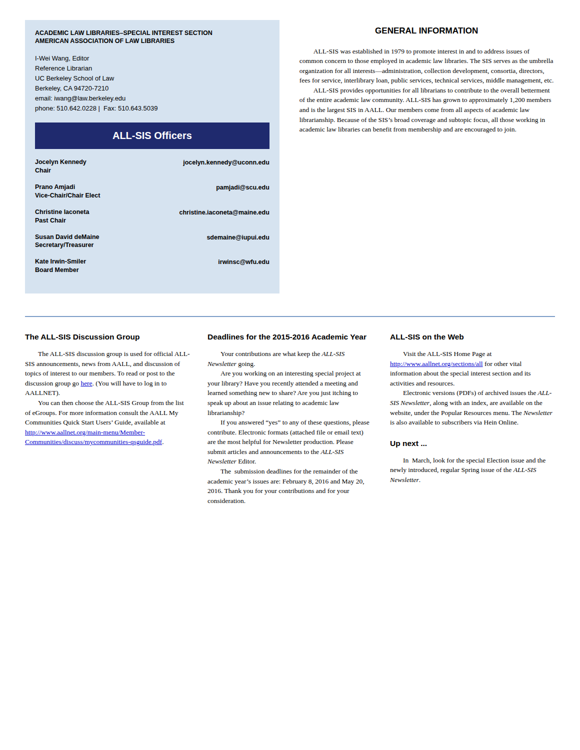ACADEMIC LAW LIBRARIES–SPECIAL INTEREST SECTION
AMERICAN ASSOCIATION OF LAW LIBRARIES
I-Wei Wang, Editor
Reference Librarian
UC Berkeley School of Law
Berkeley, CA 94720-7210
email: iwang@law.berkeley.edu
phone: 510.642.0228 | Fax: 510.643.5039
ALL-SIS Officers
Jocelyn Kennedy
Chair
jocelyn.kennedy@uconn.edu
Prano Amjadi
Vice-Chair/Chair Elect
pamjadi@scu.edu
Christine Iaconeta
Past Chair
christine.iaconeta@maine.edu
Susan David deMaine
Secretary/Treasurer
sdemaine@iupui.edu
Kate Irwin-Smiler
Board Member
irwinsc@wfu.edu
GENERAL INFORMATION
ALL-SIS was established in 1979 to promote interest in and to address issues of common concern to those employed in academic law libraries. The SIS serves as the umbrella organization for all interests—administration, collection development, consortia, directors, fees for service, interlibrary loan, public services, technical services, middle management, etc.
ALL-SIS provides opportunities for all librarians to contribute to the overall betterment of the entire academic law community. ALL-SIS has grown to approximately 1,200 members and is the largest SIS in AALL. Our members come from all aspects of academic law librarianship. Because of the SIS’s broad coverage and subtopic focus, all those working in academic law libraries can benefit from membership and are encouraged to join.
The ALL-SIS Discussion Group
The ALL-SIS discussion group is used for official ALL-SIS announcements, news from AALL, and discussion of topics of interest to our members. To read or post to the discussion group go here. (You will have to log in to AALLNET).
You can then choose the ALL-SIS Group from the list of eGroups. For more information consult the AALL My Communities Quick Start Users’ Guide, available at http://www.aallnet.org/main-menu/Member-Communities/discuss/mycommunities-qsguide.pdf.
Deadlines for the 2015-2016 Academic Year
Your contributions are what keep the ALL-SIS Newsletter going.
Are you working on an interesting special project at your library? Have you recently attended a meeting and learned something new to share? Are you just itching to speak up about an issue relating to academic law librarianship?
If you answered “yes” to any of these questions, please contribute. Electronic formats (attached file or email text) are the most helpful for Newsletter production. Please submit articles and announcements to the ALL-SIS Newsletter Editor.
The submission deadlines for the remainder of the academic year’s issues are: February 8, 2016 and May 20, 2016. Thank you for your contributions and for your consideration.
ALL-SIS on the Web
Visit the ALL-SIS Home Page at http://www.aallnet.org/sections/all for other vital information about the special interest section and its activities and resources.
Electronic versions (PDFs) of archived issues the ALL-SIS Newsletter, along with an index, are available on the website, under the Popular Resources menu. The Newsletter is also available to subscribers via Hein Online.
Up next ...
In March, look for the special Election issue and the newly introduced, regular Spring issue of the ALL-SIS Newsletter.